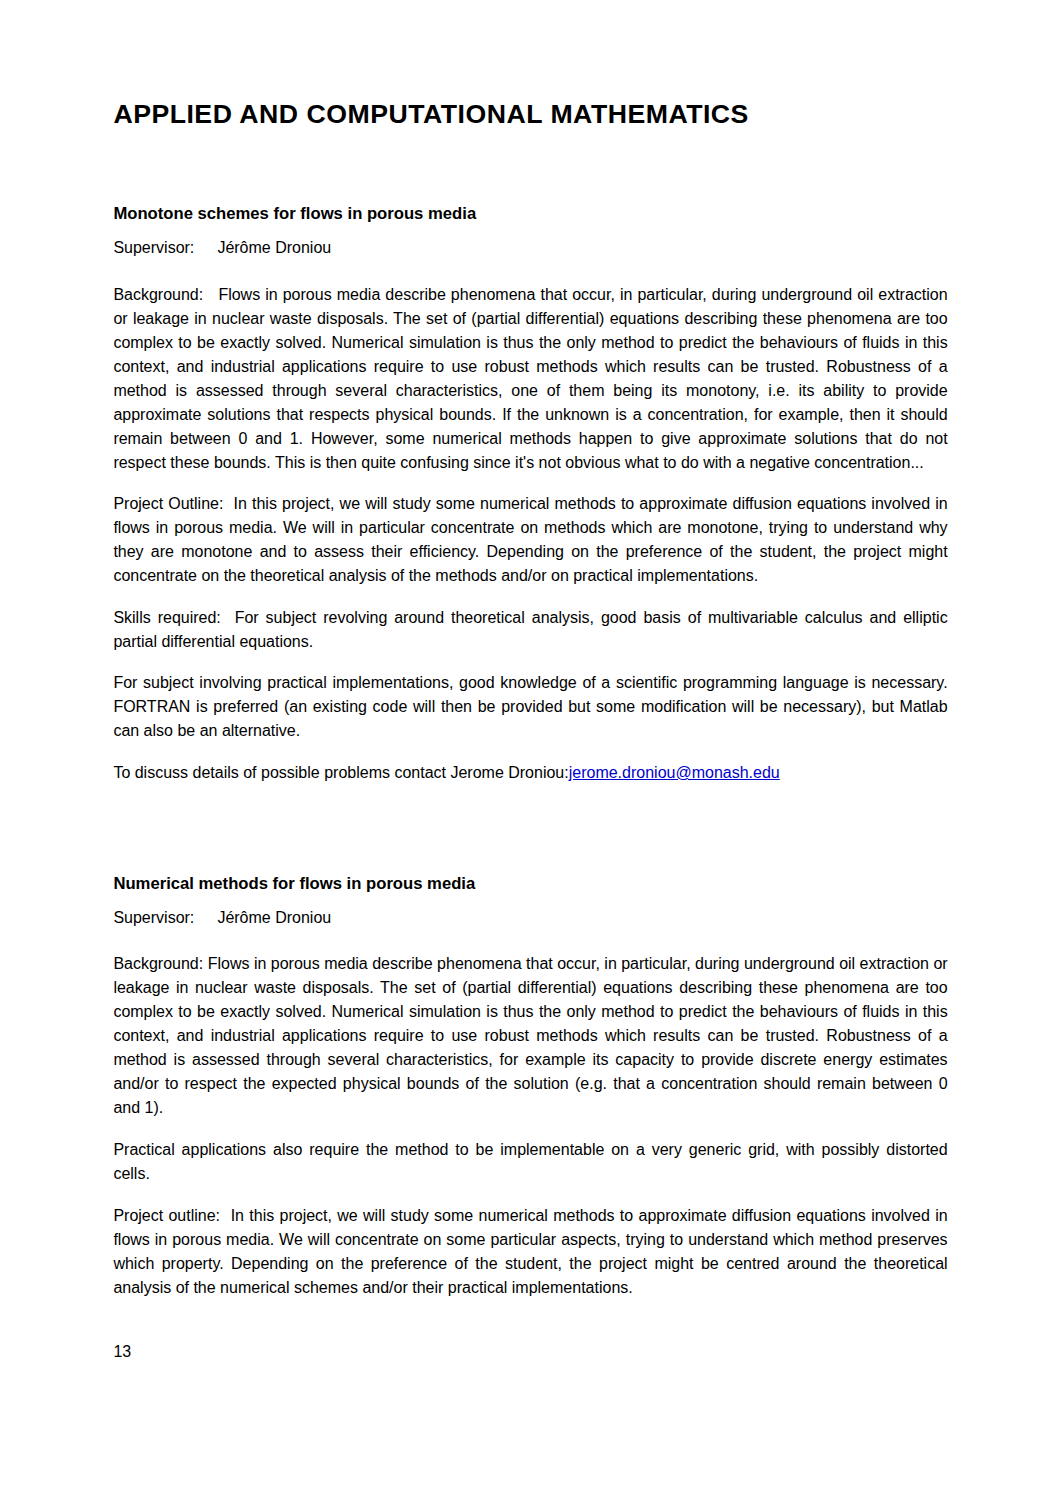APPLIED AND COMPUTATIONAL MATHEMATICS
Monotone schemes for flows in porous media
Supervisor: Jérôme Droniou
Background: Flows in porous media describe phenomena that occur, in particular, during underground oil extraction or leakage in nuclear waste disposals. The set of (partial differential) equations describing these phenomena are too complex to be exactly solved. Numerical simulation is thus the only method to predict the behaviours of fluids in this context, and industrial applications require to use robust methods which results can be trusted. Robustness of a method is assessed through several characteristics, one of them being its monotony, i.e. its ability to provide approximate solutions that respects physical bounds. If the unknown is a concentration, for example, then it should remain between 0 and 1. However, some numerical methods happen to give approximate solutions that do not respect these bounds. This is then quite confusing since it's not obvious what to do with a negative concentration...
Project Outline: In this project, we will study some numerical methods to approximate diffusion equations involved in flows in porous media. We will in particular concentrate on methods which are monotone, trying to understand why they are monotone and to assess their efficiency. Depending on the preference of the student, the project might concentrate on the theoretical analysis of the methods and/or on practical implementations.
Skills required: For subject revolving around theoretical analysis, good basis of multivariable calculus and elliptic partial differential equations.
For subject involving practical implementations, good knowledge of a scientific programming language is necessary. FORTRAN is preferred (an existing code will then be provided but some modification will be necessary), but Matlab can also be an alternative.
To discuss details of possible problems contact Jerome Droniou:jerome.droniou@monash.edu
Numerical methods for flows in porous media
Supervisor: Jérôme Droniou
Background: Flows in porous media describe phenomena that occur, in particular, during underground oil extraction or leakage in nuclear waste disposals. The set of (partial differential) equations describing these phenomena are too complex to be exactly solved. Numerical simulation is thus the only method to predict the behaviours of fluids in this context, and industrial applications require to use robust methods which results can be trusted. Robustness of a method is assessed through several characteristics, for example its capacity to provide discrete energy estimates and/or to respect the expected physical bounds of the solution (e.g. that a concentration should remain between 0 and 1).
Practical applications also require the method to be implementable on a very generic grid, with possibly distorted cells.
Project outline: In this project, we will study some numerical methods to approximate diffusion equations involved in flows in porous media. We will concentrate on some particular aspects, trying to understand which method preserves which property. Depending on the preference of the student, the project might be centred around the theoretical analysis of the numerical schemes and/or their practical implementations.
13